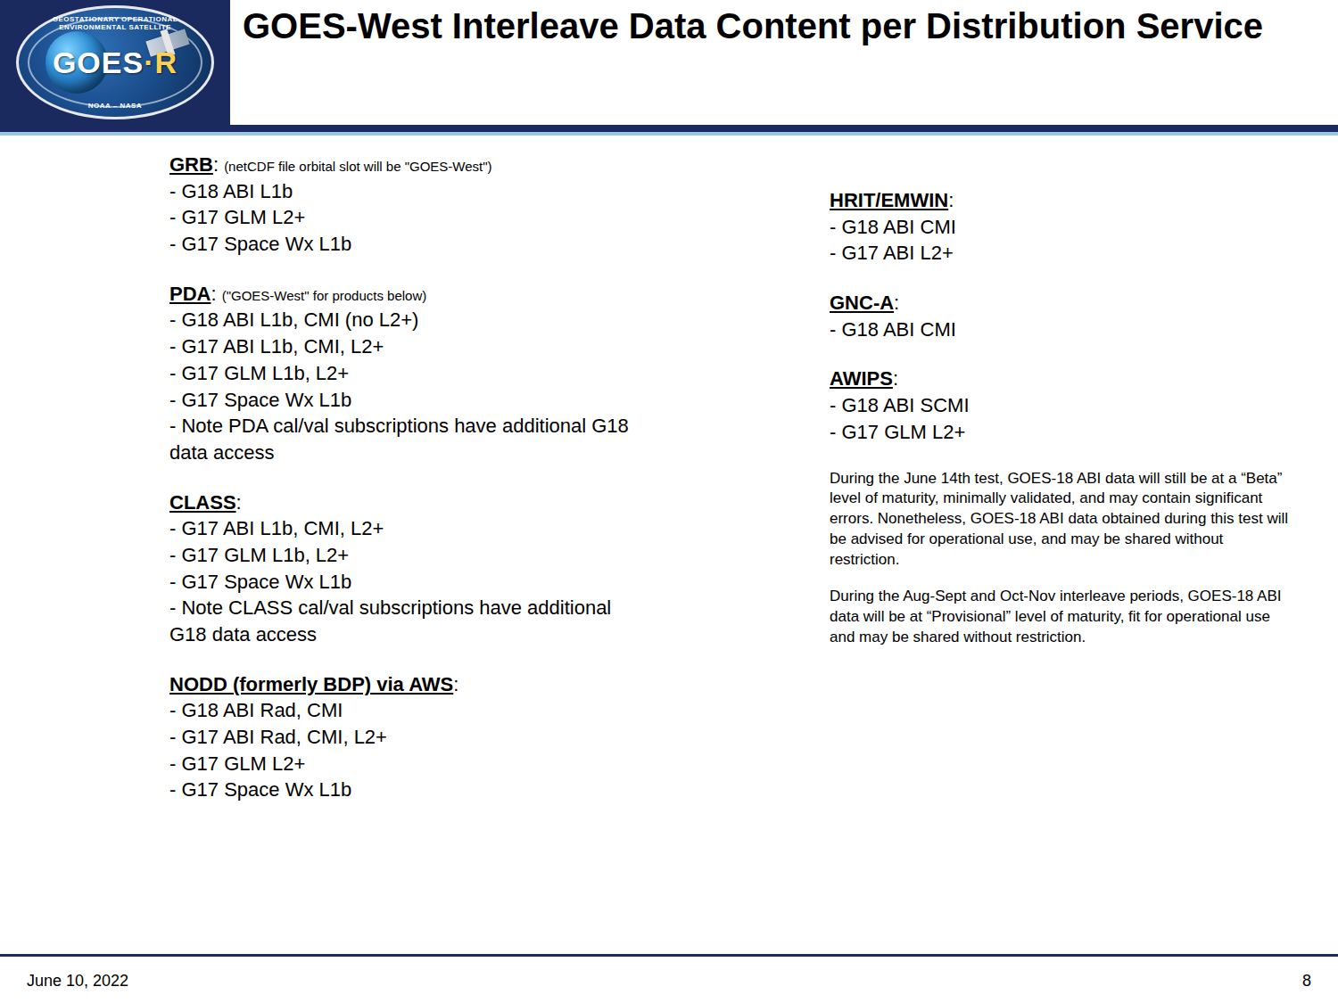Geostationary Operational Environmental Satellite
GOES·R
NOAA – NASA
GOES-West Interleave Data Content per Distribution Service
GRB: (netCDF file orbital slot will be "GOES-West")
- G18 ABI L1b
- G17 GLM L2+
- G17 Space Wx L1b
PDA: ("GOES-West" for products below)
- G18 ABI L1b, CMI (no L2+)
- G17 ABI L1b, CMI, L2+
- G17 GLM L1b, L2+
- G17 Space Wx L1b
- Note PDA cal/val subscriptions have additional G18 data access
CLASS:
- G17 ABI L1b, CMI, L2+
- G17 GLM L1b, L2+
- G17 Space Wx L1b
- Note CLASS cal/val subscriptions have additional G18 data access
NODD (formerly BDP) via AWS:
- G18 ABI Rad, CMI
- G17 ABI Rad, CMI, L2+
- G17 GLM L2+
- G17 Space Wx L1b
HRIT/EMWIN:
- G18 ABI CMI
- G17 ABI L2+
GNC-A:
- G18 ABI CMI
AWIPS:
- G18 ABI SCMI
- G17 GLM L2+
During the June 14th test, GOES-18 ABI data will still be at a “Beta” level of maturity, minimally validated, and may contain significant errors. Nonetheless, GOES-18 ABI data obtained during this test will be advised for operational use, and may be shared without restriction.
During the Aug-Sept and Oct-Nov interleave periods, GOES-18 ABI data will be at “Provisional” level of maturity, fit for operational use and may be shared without restriction.
June 10, 2022
8